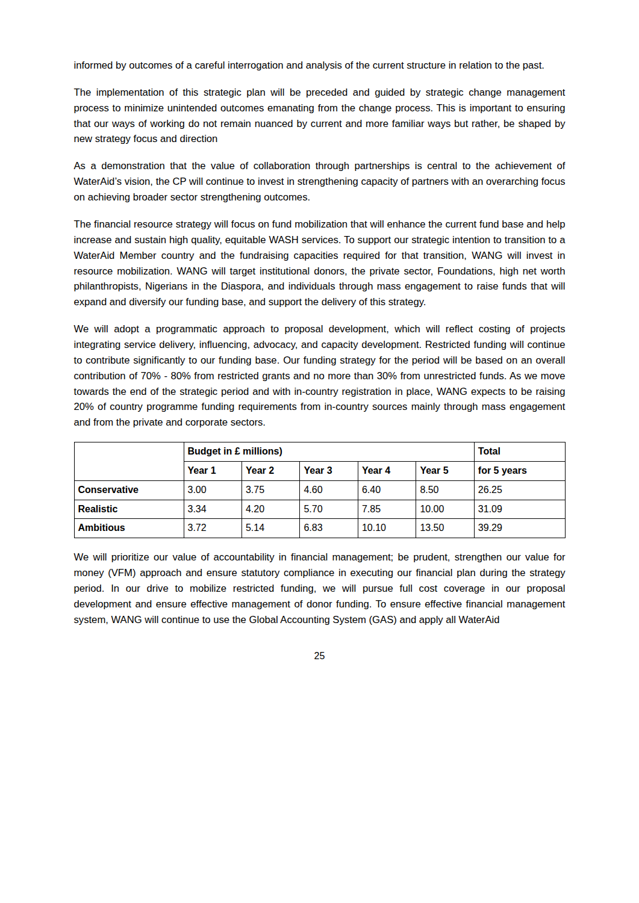informed by outcomes of a careful interrogation and analysis of the current structure in relation to the past.
The implementation of this strategic plan will be preceded and guided by strategic change management process to minimize unintended outcomes emanating from the change process. This is important to ensuring that our ways of working do not remain nuanced by current and more familiar ways but rather, be shaped by new strategy focus and direction
As a demonstration that the value of collaboration through partnerships is central to the achievement of WaterAid’s vision, the CP will continue to invest in strengthening capacity of partners with an overarching focus on achieving broader sector strengthening outcomes.
The financial resource strategy will focus on fund mobilization that will enhance the current fund base and help increase and sustain high quality, equitable WASH services. To support our strategic intention to transition to a WaterAid Member country and the fundraising capacities required for that transition, WANG will invest in resource mobilization. WANG will target institutional donors, the private sector, Foundations, high net worth philanthropists, Nigerians in the Diaspora, and individuals through mass engagement to raise funds that will expand and diversify our funding base, and support the delivery of this strategy.
We will adopt a programmatic approach to proposal development, which will reflect costing of projects integrating service delivery, influencing, advocacy, and capacity development. Restricted funding will continue to contribute significantly to our funding base. Our funding strategy for the period will be based on an overall contribution of 70% - 80% from restricted grants and no more than 30% from unrestricted funds. As we move towards the end of the strategic period and with in-country registration in place, WANG expects to be raising 20% of country programme funding requirements from in-country sources mainly through mass engagement and from the private and corporate sectors.
| | Budget in £ millions) | Total |
| --- | --- | --- |
| Year 1 | Year 2 | Year 3 | Year 4 | Year 5 | for 5 years |
| Conservative | 3.00 | 3.75 | 4.60 | 6.40 | 8.50 | 26.25 |
| Realistic | 3.34 | 4.20 | 5.70 | 7.85 | 10.00 | 31.09 |
| Ambitious | 3.72 | 5.14 | 6.83 | 10.10 | 13.50 | 39.29 |
We will prioritize our value of accountability in financial management; be prudent, strengthen our value for money (VFM) approach and ensure statutory compliance in executing our financial plan during the strategy period. In our drive to mobilize restricted funding, we will pursue full cost coverage in our proposal development and ensure effective management of donor funding. To ensure effective financial management system, WANG will continue to use the Global Accounting System (GAS) and apply all WaterAid
25